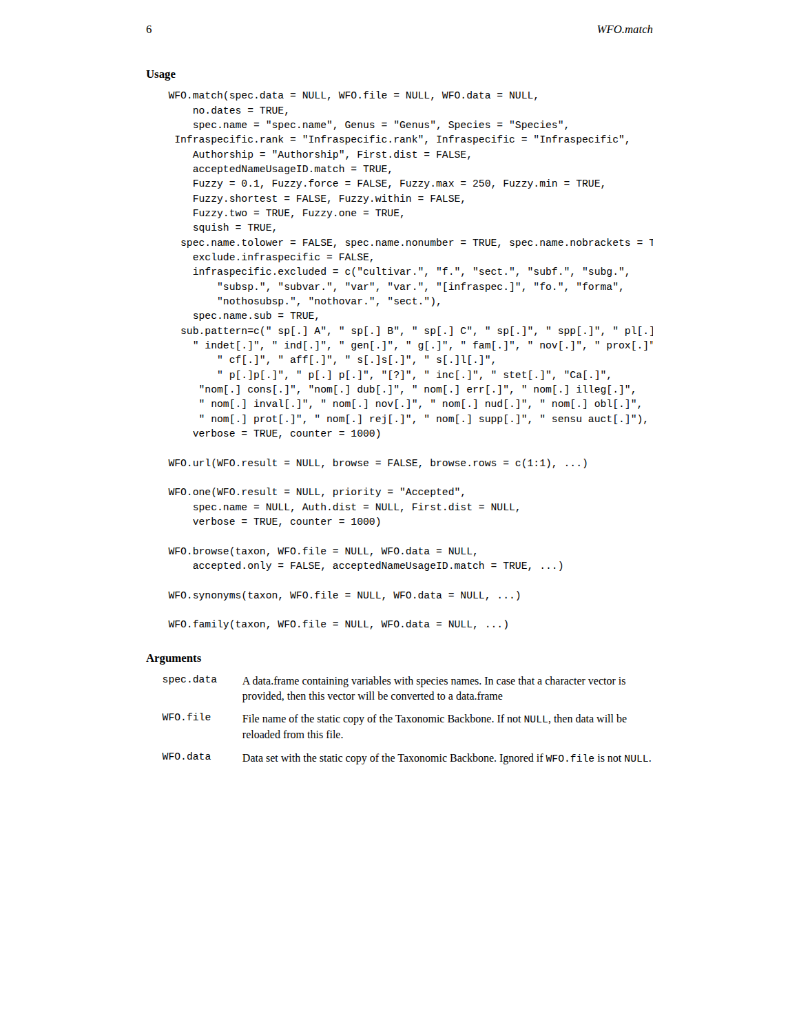6 WFO.match
Usage
WFO.match(spec.data = NULL, WFO.file = NULL, WFO.data = NULL,
    no.dates = TRUE,
    spec.name = "spec.name", Genus = "Genus", Species = "Species",
 Infraspecific.rank = "Infraspecific.rank", Infraspecific = "Infraspecific",
    Authorship = "Authorship", First.dist = FALSE,
    acceptedNameUsageID.match = TRUE,
    Fuzzy = 0.1, Fuzzy.force = FALSE, Fuzzy.max = 250, Fuzzy.min = TRUE,
    Fuzzy.shortest = FALSE, Fuzzy.within = FALSE,
    Fuzzy.two = TRUE, Fuzzy.one = TRUE,
    squish = TRUE,
  spec.name.tolower = FALSE, spec.name.nonumber = TRUE, spec.name.nobrackets = TRUE,
    exclude.infraspecific = FALSE,
    infraspecific.excluded = c("cultivar.", "f.", "sect.", "subf.", "subg.",
        "subsp.", "subvar.", "var", "var.", "[infraspec.]", "fo.", "forma",
        "nothosubsp.", "nothovar.", "sect."),
    spec.name.sub = TRUE,
  sub.pattern=c(" sp[.] A", " sp[.] B", " sp[.] C", " sp[.]", " spp[.]", " pl[.]",
    " indet[.]", " ind[.]", " gen[.]", " g[.]", " fam[.]", " nov[.]", " prox[.]",
        " cf[.]", " aff[.]", " s[.]s[.]", " s[.]l[.]",
        " p[.]p[.]", " p[.] p[.]", "[?]", " inc[.]", " stet[.]", "Ca[.]",
     "nom[.] cons[.]", "nom[.] dub[.]", " nom[.] err[.]", " nom[.] illeg[.]",
     " nom[.] inval[.]", " nom[.] nov[.]", " nom[.] nud[.]", " nom[.] obl[.]",
     " nom[.] prot[.]", " nom[.] rej[.]", " nom[.] supp[.]", " sensu auct[.]"),
    verbose = TRUE, counter = 1000)

WFO.url(WFO.result = NULL, browse = FALSE, browse.rows = c(1:1), ...)

WFO.one(WFO.result = NULL, priority = "Accepted",
    spec.name = NULL, Auth.dist = NULL, First.dist = NULL,
    verbose = TRUE, counter = 1000)

WFO.browse(taxon, WFO.file = NULL, WFO.data = NULL,
    accepted.only = FALSE, acceptedNameUsageID.match = TRUE, ...)

WFO.synonyms(taxon, WFO.file = NULL, WFO.data = NULL, ...)

WFO.family(taxon, WFO.file = NULL, WFO.data = NULL, ...)
Arguments
spec.data
A data.frame containing variables with species names. In case that a character vector is provided, then this vector will be converted to a data.frame
WFO.file
File name of the static copy of the Taxonomic Backbone. If not NULL, then data will be reloaded from this file.
WFO.data
Data set with the static copy of the Taxonomic Backbone. Ignored if WFO.file is not NULL.